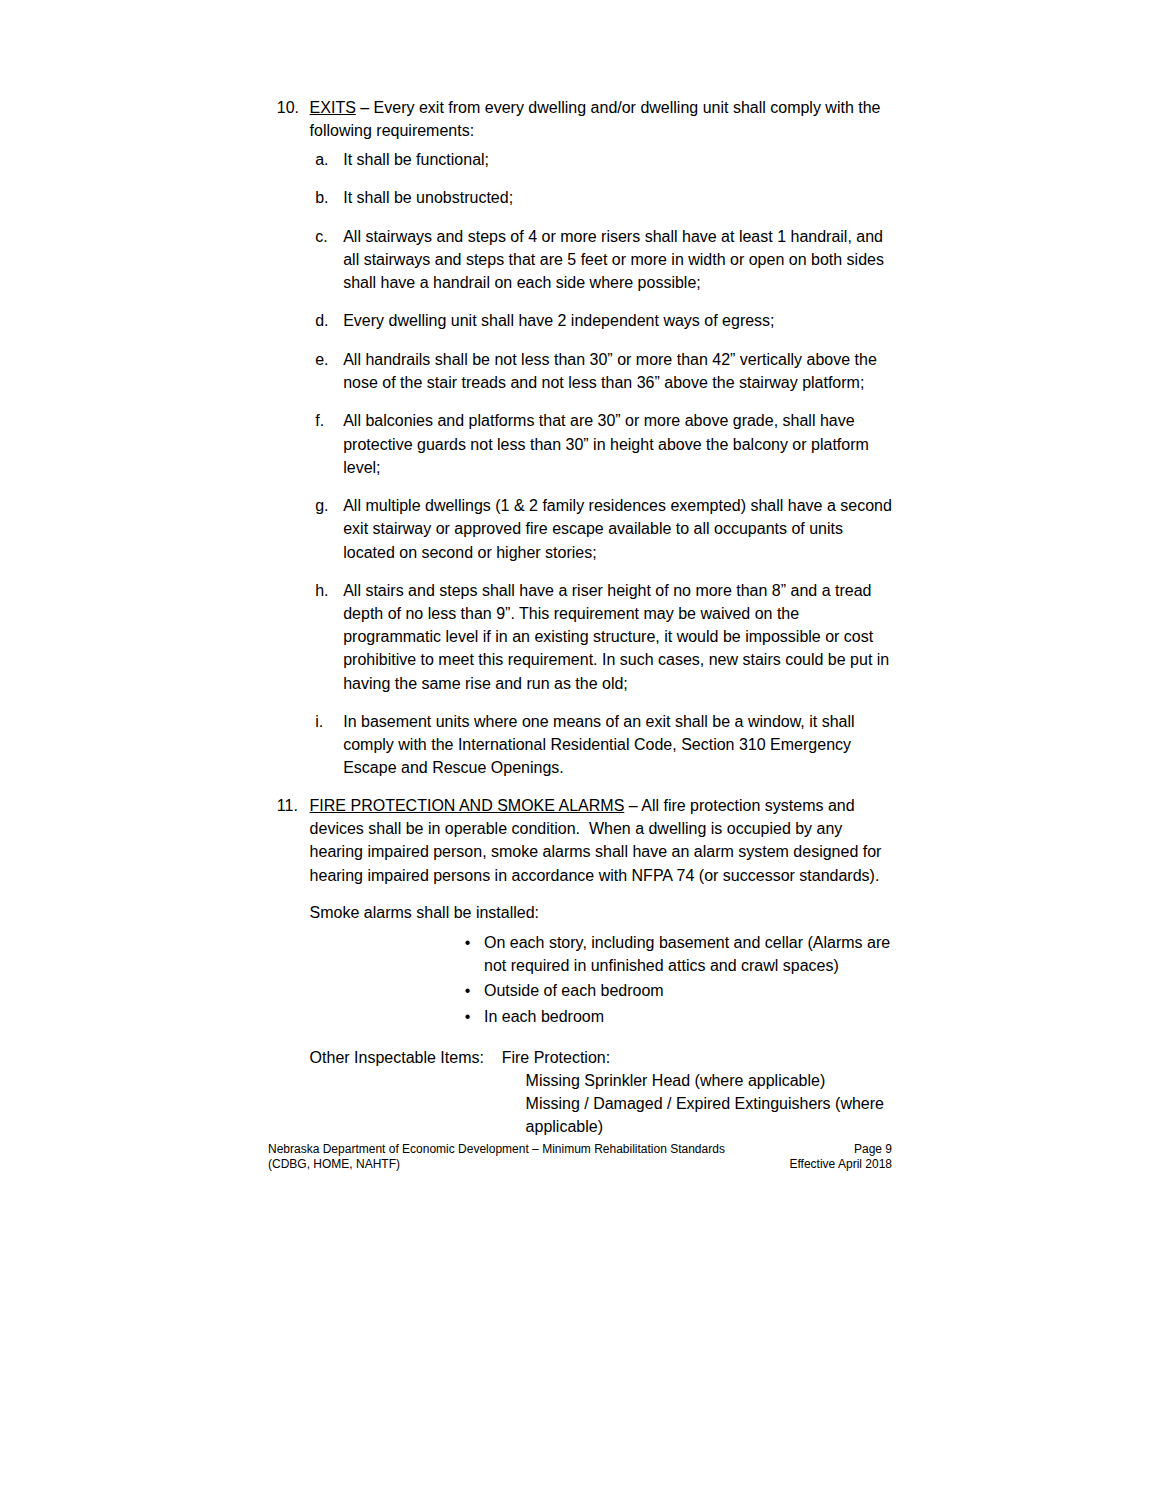10. EXITS – Every exit from every dwelling and/or dwelling unit shall comply with the following requirements:
a. It shall be functional;
b. It shall be unobstructed;
c. All stairways and steps of 4 or more risers shall have at least 1 handrail, and all stairways and steps that are 5 feet or more in width or open on both sides shall have a handrail on each side where possible;
d. Every dwelling unit shall have 2 independent ways of egress;
e. All handrails shall be not less than 30” or more than 42” vertically above the nose of the stair treads and not less than 36” above the stairway platform;
f. All balconies and platforms that are 30” or more above grade, shall have protective guards not less than 30” in height above the balcony or platform level;
g. All multiple dwellings (1 & 2 family residences exempted) shall have a second exit stairway or approved fire escape available to all occupants of units located on second or higher stories;
h. All stairs and steps shall have a riser height of no more than 8” and a tread depth of no less than 9”. This requirement may be waived on the programmatic level if in an existing structure, it would be impossible or cost prohibitive to meet this requirement. In such cases, new stairs could be put in having the same rise and run as the old;
i. In basement units where one means of an exit shall be a window, it shall comply with the International Residential Code, Section 310 Emergency Escape and Rescue Openings.
11. FIRE PROTECTION AND SMOKE ALARMS – All fire protection systems and devices shall be in operable condition. When a dwelling is occupied by any hearing impaired person, smoke alarms shall have an alarm system designed for hearing impaired persons in accordance with NFPA 74 (or successor standards).
Smoke alarms shall be installed:
On each story, including basement and cellar (Alarms are not required in unfinished attics and crawl spaces)
Outside of each bedroom
In each bedroom
Other Inspectable Items: Fire Protection:
Missing Sprinkler Head (where applicable)
Missing / Damaged / Expired Extinguishers (where applicable)
| Nebraska Department of Economic Development – Minimum Rehabilitation Standards | Page 9 |
| (CDBG, HOME, NAHTF) | Effective April 2018 |